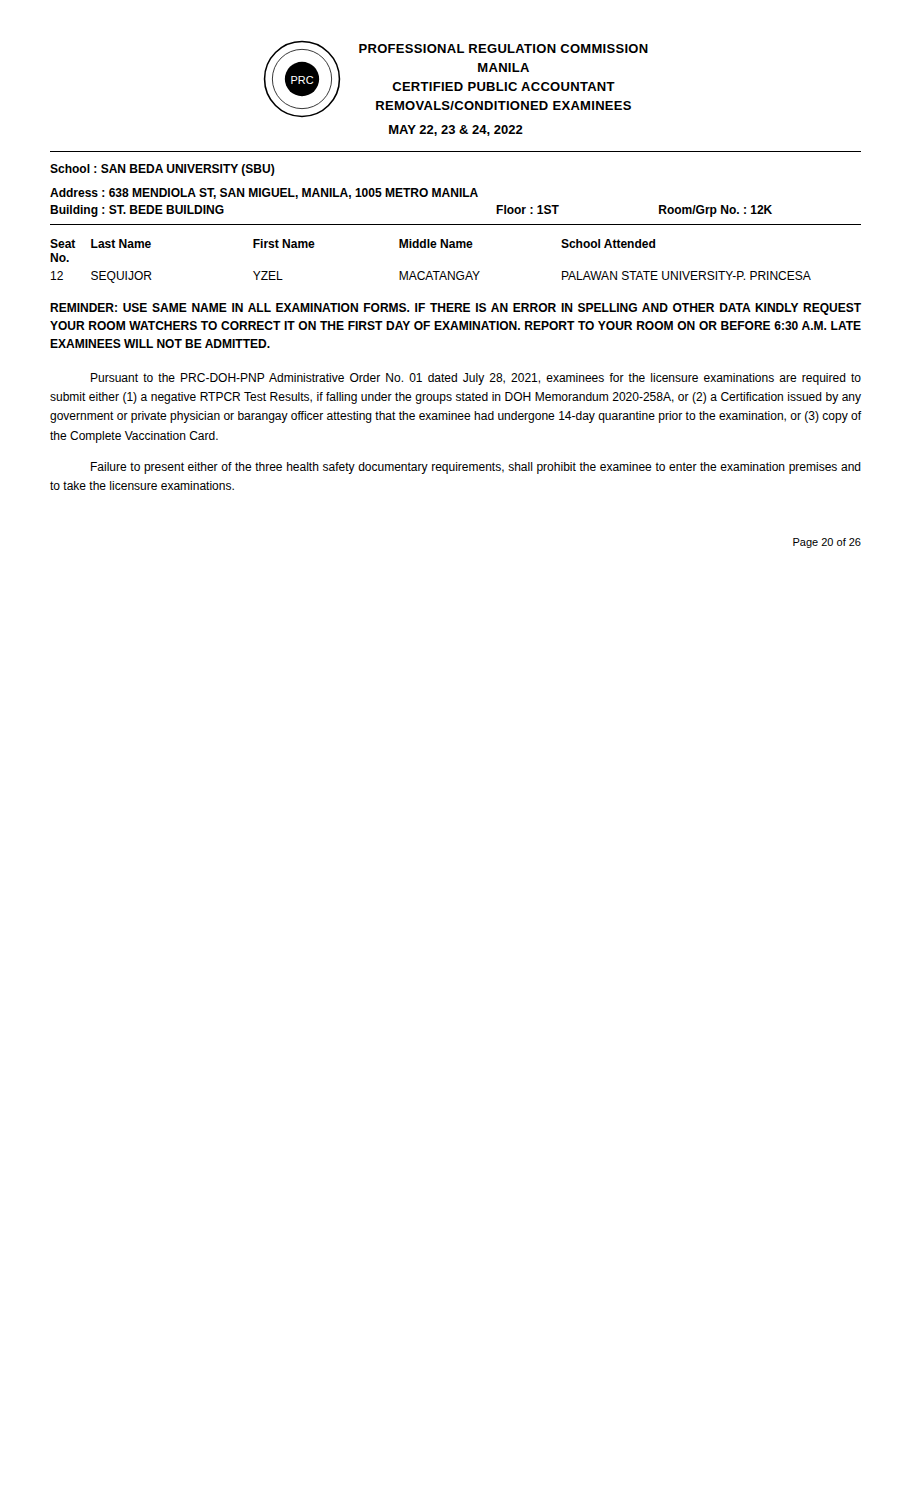PROFESSIONAL REGULATION COMMISSION MANILA CERTIFIED PUBLIC ACCOUNTANT REMOVALS/CONDITIONED EXAMINEES
MAY 22, 23 & 24, 2022
School : SAN BEDA UNIVERSITY (SBU)
Address : 638 MENDIOLA ST, SAN MIGUEL, MANILA, 1005 METRO MANILA
| Building : ST. BEDE BUILDING | Floor : 1ST | Room/Grp No. : 12K |
| Seat No. | Last Name | First Name | Middle Name | School Attended |
| --- | --- | --- | --- | --- |
| 12 | SEQUIJOR | YZEL | MACATANGAY | PALAWAN STATE UNIVERSITY-P. PRINCESA |
REMINDER: USE SAME NAME IN ALL EXAMINATION FORMS. IF THERE IS AN ERROR IN SPELLING AND OTHER DATA KINDLY REQUEST YOUR ROOM WATCHERS TO CORRECT IT ON THE FIRST DAY OF EXAMINATION. REPORT TO YOUR ROOM ON OR BEFORE 6:30 A.M. LATE EXAMINEES WILL NOT BE ADMITTED.
Pursuant to the PRC-DOH-PNP Administrative Order No. 01 dated July 28, 2021, examinees for the licensure examinations are required to submit either (1) a negative RTPCR Test Results, if falling under the groups stated in DOH Memorandum 2020-258A, or (2) a Certification issued by any government or private physician or barangay officer attesting that the examinee had undergone 14-day quarantine prior to the examination, or (3) copy of the Complete Vaccination Card.
Failure to present either of the three health safety documentary requirements, shall prohibit the examinee to enter the examination premises and to take the licensure examinations.
Page 20 of 26